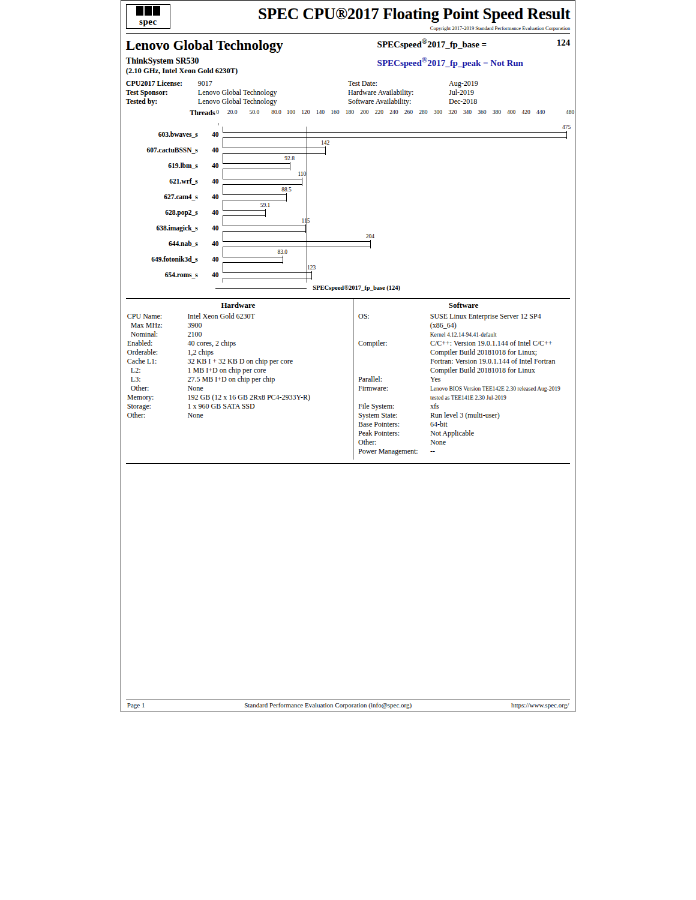spec
SPEC CPU®2017 Floating Point Speed Result
Copyright 2017-2019 Standard Performance Evaluation Corporation
Lenovo Global Technology
SPECspeed®2017_fp_base = 124
ThinkSystem SR530 (2.10 GHz, Intel Xeon Gold 6230T)
SPECspeed®2017_fp_peak = Not Run
CPU2017 License: 9017
Test Sponsor: Lenovo Global Technology
Tested by: Lenovo Global Technology
Test Date: Aug-2019
Hardware Availability: Jul-2019
Software Availability: Dec-2018
Threads
0 20.0 50.0 80.0 100 120 140 160 180 200 220 240 260 280 300 320 340 360 380 400 420 440 480
603.bwaves_s
40
475
607.cactuBSSN_s
40
142
619.lbm_s
40
92.8
621.wrf_s
40
110
627.cam4_s
40
88.5
628.pop2_s
40
59.1
638.imagick_s
40
115
644.nab_s
40
204
649.fotonik3d_s
40
83.0
654.roms_s
40
123
SPECspeed®2017_fp_base (124)
Hardware
CPU Name:
Intel Xeon Gold 6230T
Max MHz:
3900
Nominal:
2100
Enabled:
40 cores, 2 chips
Orderable:
1,2 chips
Cache L1:
32 KB I + 32 KB D on chip per core
L2:
1 MB I+D on chip per core
L3:
27.5 MB I+D on chip per chip
Other:
None
Memory:
192 GB (12 x 16 GB 2Rx8 PC4-2933Y-R)
Storage:
1 x 960 GB SATA SSD
Other:
None
Software
OS:
SUSE Linux Enterprise Server 12 SP4 (x86_64)
Kernel 4.12.14-94.41-default
Compiler:
C/C++: Version 19.0.1.144 of Intel C/C++
Compiler Build 20181018 for Linux;
Fortran: Version 19.0.1.144 of Intel Fortran
Compiler Build 20181018 for Linux
Parallel:
Yes
Firmware:
Lenovo BIOS Version TEE142E 2.30 released Aug-2019
tested as TEE141E 2.30 Jul-2019
File System:
xfs
System State:
Run level 3 (multi-user)
Base Pointers:
64-bit
Peak Pointers:
Not Applicable
Other:
None
Power Management:
--
Page 1
Standard Performance Evaluation Corporation (info@spec.org)
https://www.spec.org/